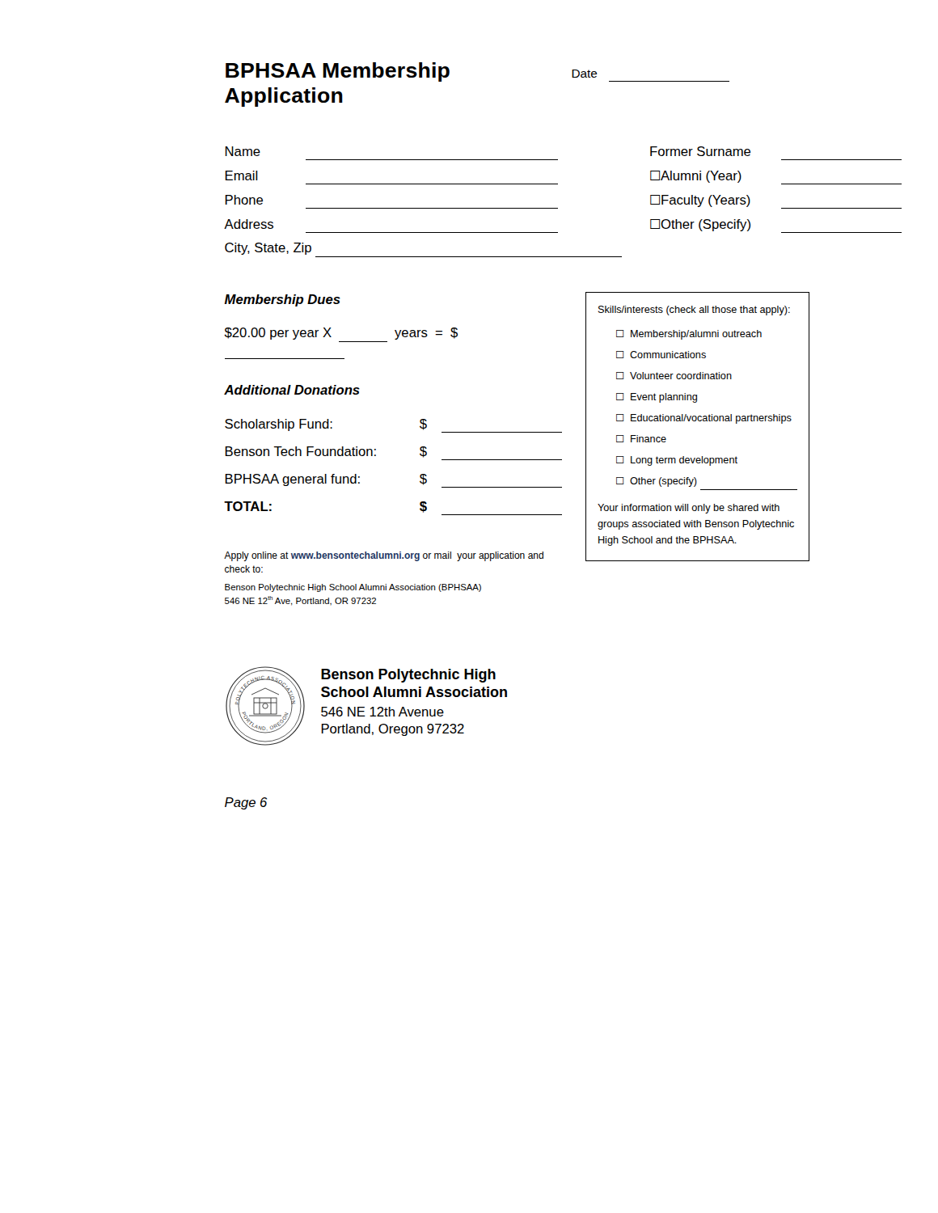BPHSAA Membership Application
Date
| Name | |
| Email | |
| Phone | |
| Address | |
| City, State, Zip |
| Former Surname | |
| ☐ Alumni (Year) | |
| ☐ Faculty (Years) | |
| ☐ Other (Specify) | |
Membership Dues
$20.00 per year X years = $
Additional Donations
| Scholarship Fund: | $ | |
| Benson Tech Foundation: | $ | |
| BPHSAA general fund: | $ | |
| TOTAL: | $ | |
Apply online at www.bensontechalumni.org or mail your application and check to:
Benson Polytechnic High School Alumni Association (BPHSAA)
546 NE 12th Ave, Portland, OR 97232
Skills/interests (check all those that apply):
☐Membership/alumni outreach
☐Communications
☐Volunteer coordination
☐Event planning
☐Educational/vocational partnerships
☐Finance
☐Long term development
☐Other (specify)
Your information will only be shared with groups associated with Benson Polytechnic High School and the BPHSAA.
POLYTECHNIC ASSOCIATION PORTLAND, OREGON
Benson Polytechnic High
School Alumni Association
546 NE 12th Avenue
Portland, Oregon 97232
Page 6